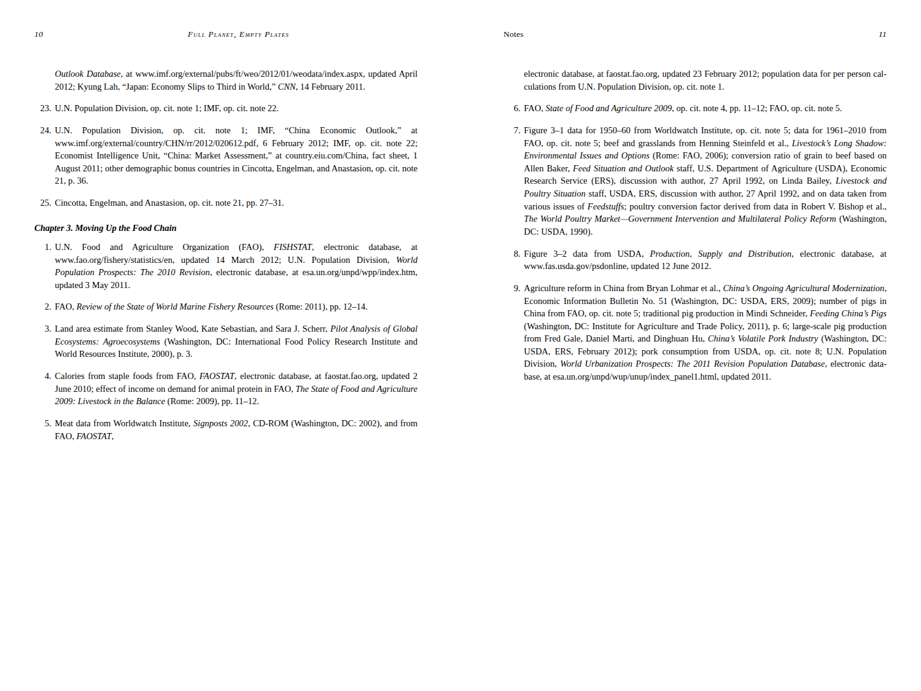10 Full Planet, Empty Plates
Outlook Database, at www.imf.org/external/pubs/ft/weo/2012/01/weodata/index.aspx, updated April 2012; Kyung Lah, “Japan: Economy Slips to Third in World,” CNN, 14 February 2011.
23 U.N. Population Division, op. cit. note 1; IMF, op. cit. note 22.
24 U.N. Population Division, op. cit. note 1; IMF, “China Economic Outlook,” at www.imf.org/external/country/CHN/rr/2012/020612.pdf, 6 February 2012; IMF, op. cit. note 22; Economist Intelligence Unit, “China: Market Assessment,” at country.eiu.com/China, fact sheet, 1 August 2011; other demographic bonus countries in Cincotta, Engelman, and Anastasion, op. cit. note 21, p. 36.
25 Cincotta, Engelman, and Anastasion, op. cit. note 21, pp. 27–31.
Chapter 3. Moving Up the Food Chain
1 U.N. Food and Agriculture Organization (FAO), FISHSTAT, electronic database, at www.fao.org/fishery/statistics/en, updated 14 March 2012; U.N. Population Division, World Population Prospects: The 2010 Revision, electronic database, at esa.un.org/unpd/wpp/index.htm, updated 3 May 2011.
2 FAO, Review of the State of World Marine Fishery Resources (Rome: 2011), pp. 12–14.
3 Land area estimate from Stanley Wood, Kate Sebastian, and Sara J. Scherr, Pilot Analysis of Global Ecosystems: Agroecosystems (Washington, DC: International Food Policy Research Institute and World Resources Institute, 2000), p. 3.
4 Calories from staple foods from FAO, FAOSTAT, electronic database, at faostat.fao.org, updated 2 June 2010; effect of income on demand for animal protein in FAO, The State of Food and Agriculture 2009: Livestock in the Balance (Rome: 2009), pp. 11–12.
5 Meat data from Worldwatch Institute, Signposts 2002, CD-ROM (Washington, DC: 2002), and from FAO, FAOSTAT,
11 Notes
electronic database, at faostat.fao.org, updated 23 February 2012; population data for per person calculations from U.N. Population Division, op. cit. note 1.
6 FAO, State of Food and Agriculture 2009, op. cit. note 4, pp. 11–12; FAO, op. cit. note 5.
7 Figure 3–1 data for 1950–60 from Worldwatch Institute, op. cit. note 5; data for 1961–2010 from FAO, op. cit. note 5; beef and grasslands from Henning Steinfeld et al., Livestock’s Long Shadow: Environmental Issues and Options (Rome: FAO, 2006); conversion ratio of grain to beef based on Allen Baker, Feed Situation and Outlook staff, U.S. Department of Agriculture (USDA), Economic Research Service (ERS), discussion with author, 27 April 1992, on Linda Bailey, Livestock and Poultry Situation staff, USDA, ERS, discussion with author, 27 April 1992, and on data taken from various issues of Feedstuffs; poultry conversion factor derived from data in Robert V. Bishop et al., The World Poultry Market—Government Intervention and Multilateral Policy Reform (Washington, DC: USDA, 1990).
8 Figure 3–2 data from USDA, Production, Supply and Distribution, electronic database, at www.fas.usda.gov/psdonline, updated 12 June 2012.
9 Agriculture reform in China from Bryan Lohmar et al., China’s Ongoing Agricultural Modernization, Economic Information Bulletin No. 51 (Washington, DC: USDA, ERS, 2009); number of pigs in China from FAO, op. cit. note 5; traditional pig production in Mindi Schneider, Feeding China’s Pigs (Washington, DC: Institute for Agriculture and Trade Policy, 2011), p. 6; large-scale pig production from Fred Gale, Daniel Marti, and Dinghuan Hu, China’s Volatile Pork Industry (Washington, DC: USDA, ERS, February 2012); pork consumption from USDA, op. cit. note 8; U.N. Population Division, World Urbanization Prospects: The 2011 Revision Population Database, electronic database, at esa.un.org/unpd/wup/unup/index_panel1.html, updated 2011.